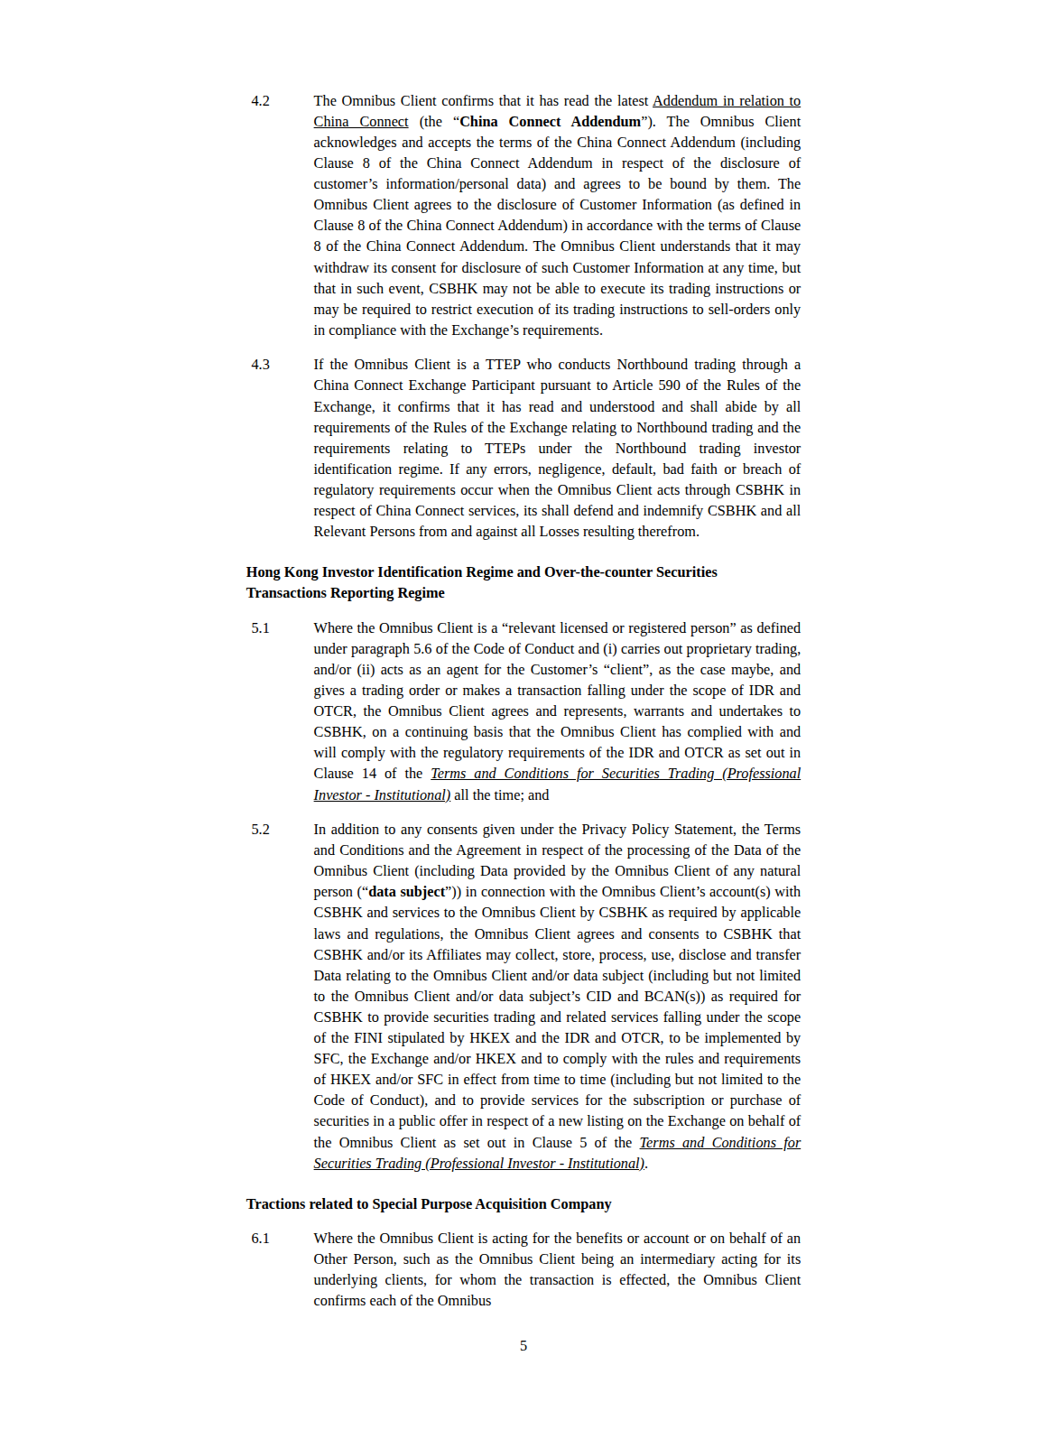4.2
The Omnibus Client confirms that it has read the latest Addendum in relation to China Connect (the “China Connect Addendum”). The Omnibus Client acknowledges and accepts the terms of the China Connect Addendum (including Clause 8 of the China Connect Addendum in respect of the disclosure of customer’s information/personal data) and agrees to be bound by them. The Omnibus Client agrees to the disclosure of Customer Information (as defined in Clause 8 of the China Connect Addendum) in accordance with the terms of Clause 8 of the China Connect Addendum. The Omnibus Client understands that it may withdraw its consent for disclosure of such Customer Information at any time, but that in such event, CSBHK may not be able to execute its trading instructions or may be required to restrict execution of its trading instructions to sell-orders only in compliance with the Exchange’s requirements.
4.3
If the Omnibus Client is a TTEP who conducts Northbound trading through a China Connect Exchange Participant pursuant to Article 590 of the Rules of the Exchange, it confirms that it has read and understood and shall abide by all requirements of the Rules of the Exchange relating to Northbound trading and the requirements relating to TTEPs under the Northbound trading investor identification regime. If any errors, negligence, default, bad faith or breach of regulatory requirements occur when the Omnibus Client acts through CSBHK in respect of China Connect services, its shall defend and indemnify CSBHK and all Relevant Persons from and against all Losses resulting therefrom.
Hong Kong Investor Identification Regime and Over-the-counter Securities Transactions Reporting Regime
5.1
Where the Omnibus Client is a “relevant licensed or registered person” as defined under paragraph 5.6 of the Code of Conduct and (i) carries out proprietary trading, and/or (ii) acts as an agent for the Customer’s “client”, as the case maybe, and gives a trading order or makes a transaction falling under the scope of IDR and OTCR, the Omnibus Client agrees and represents, warrants and undertakes to CSBHK, on a continuing basis that the Omnibus Client has complied with and will comply with the regulatory requirements of the IDR and OTCR as set out in Clause 14 of the Terms and Conditions for Securities Trading (Professional Investor - Institutional) all the time; and
5.2
In addition to any consents given under the Privacy Policy Statement, the Terms and Conditions and the Agreement in respect of the processing of the Data of the Omnibus Client (including Data provided by the Omnibus Client of any natural person (“data subject”)) in connection with the Omnibus Client’s account(s) with CSBHK and services to the Omnibus Client by CSBHK as required by applicable laws and regulations, the Omnibus Client agrees and consents to CSBHK that CSBHK and/or its Affiliates may collect, store, process, use, disclose and transfer Data relating to the Omnibus Client and/or data subject (including but not limited to the Omnibus Client and/or data subject’s CID and BCAN(s)) as required for CSBHK to provide securities trading and related services falling under the scope of the FINI stipulated by HKEX and the IDR and OTCR, to be implemented by SFC, the Exchange and/or HKEX and to comply with the rules and requirements of HKEX and/or SFC in effect from time to time (including but not limited to the Code of Conduct), and to provide services for the subscription or purchase of securities in a public offer in respect of a new listing on the Exchange on behalf of the Omnibus Client as set out in Clause 5 of the Terms and Conditions for Securities Trading (Professional Investor - Institutional).
Tractions related to Special Purpose Acquisition Company
6.1
Where the Omnibus Client is acting for the benefits or account or on behalf of an Other Person, such as the Omnibus Client being an intermediary acting for its underlying clients, for whom the transaction is effected, the Omnibus Client confirms each of the Omnibus
5